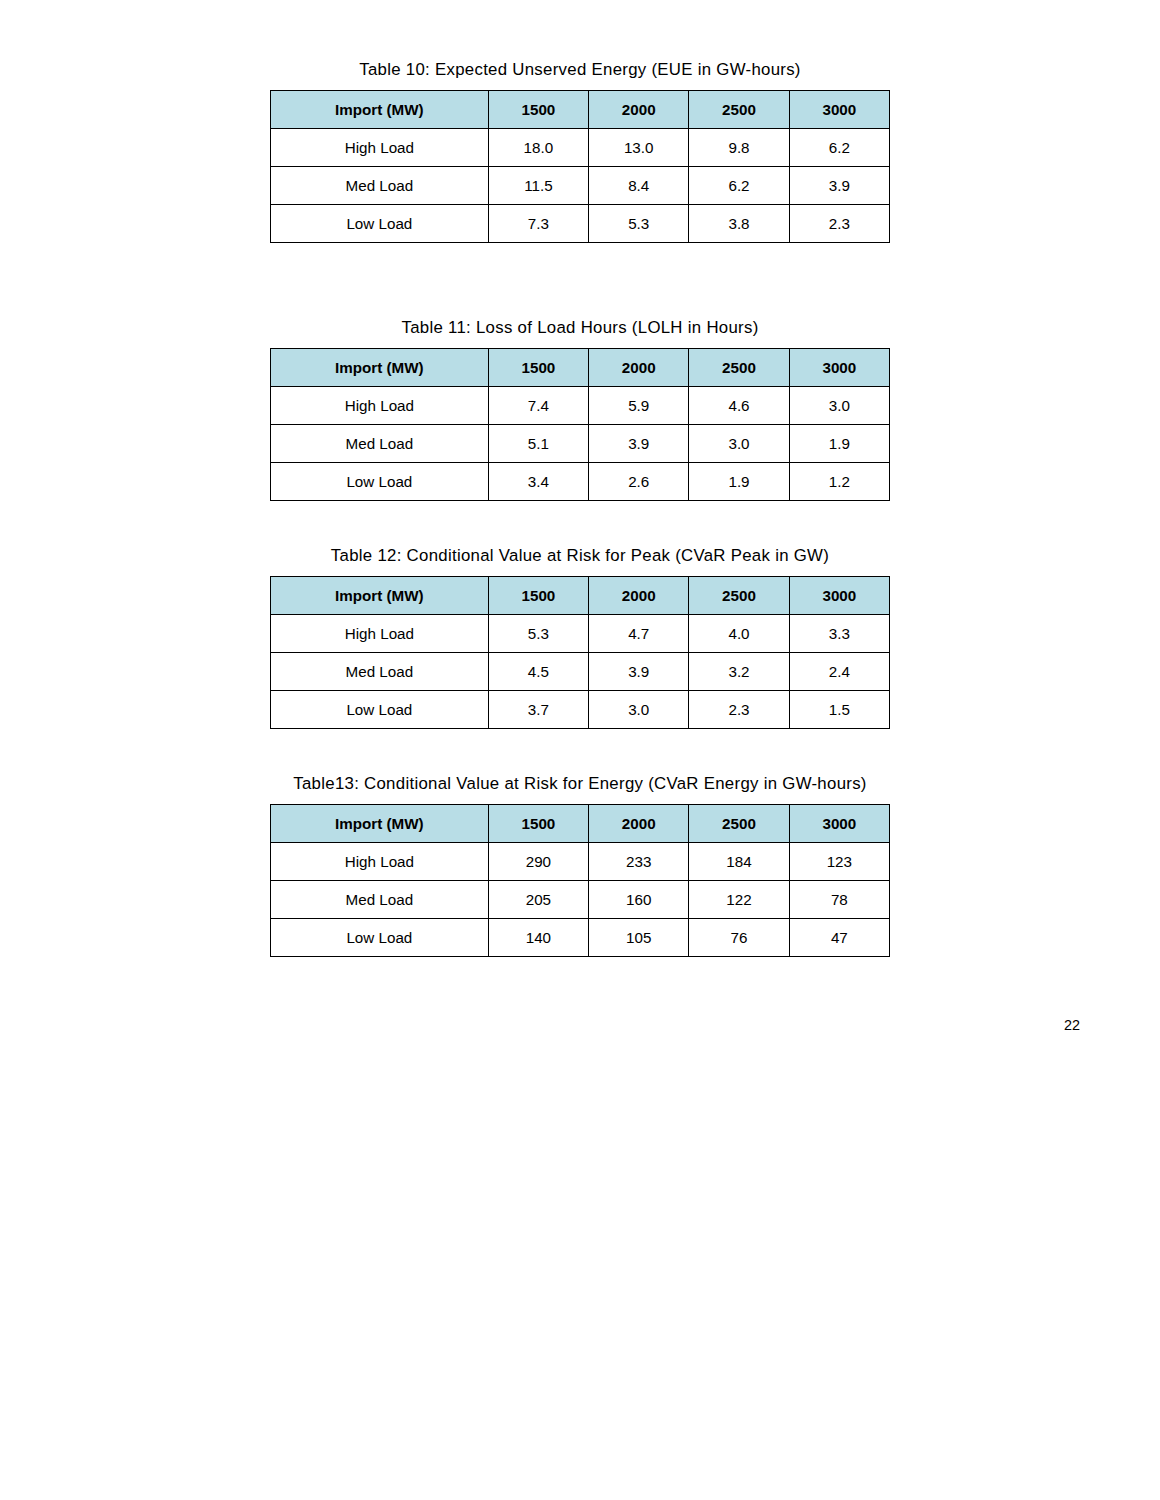Table 10: Expected Unserved Energy (EUE in GW-hours)
| Import (MW) | 1500 | 2000 | 2500 | 3000 |
| --- | --- | --- | --- | --- |
| High Load | 18.0 | 13.0 | 9.8 | 6.2 |
| Med Load | 11.5 | 8.4 | 6.2 | 3.9 |
| Low Load | 7.3 | 5.3 | 3.8 | 2.3 |
Table 11: Loss of Load Hours (LOLH in Hours)
| Import (MW) | 1500 | 2000 | 2500 | 3000 |
| --- | --- | --- | --- | --- |
| High Load | 7.4 | 5.9 | 4.6 | 3.0 |
| Med Load | 5.1 | 3.9 | 3.0 | 1.9 |
| Low Load | 3.4 | 2.6 | 1.9 | 1.2 |
Table 12: Conditional Value at Risk for Peak (CVaR Peak in GW)
| Import (MW) | 1500 | 2000 | 2500 | 3000 |
| --- | --- | --- | --- | --- |
| High Load | 5.3 | 4.7 | 4.0 | 3.3 |
| Med Load | 4.5 | 3.9 | 3.2 | 2.4 |
| Low Load | 3.7 | 3.0 | 2.3 | 1.5 |
Table13: Conditional Value at Risk for Energy (CVaR Energy in GW-hours)
| Import (MW) | 1500 | 2000 | 2500 | 3000 |
| --- | --- | --- | --- | --- |
| High Load | 290 | 233 | 184 | 123 |
| Med Load | 205 | 160 | 122 | 78 |
| Low Load | 140 | 105 | 76 | 47 |
22